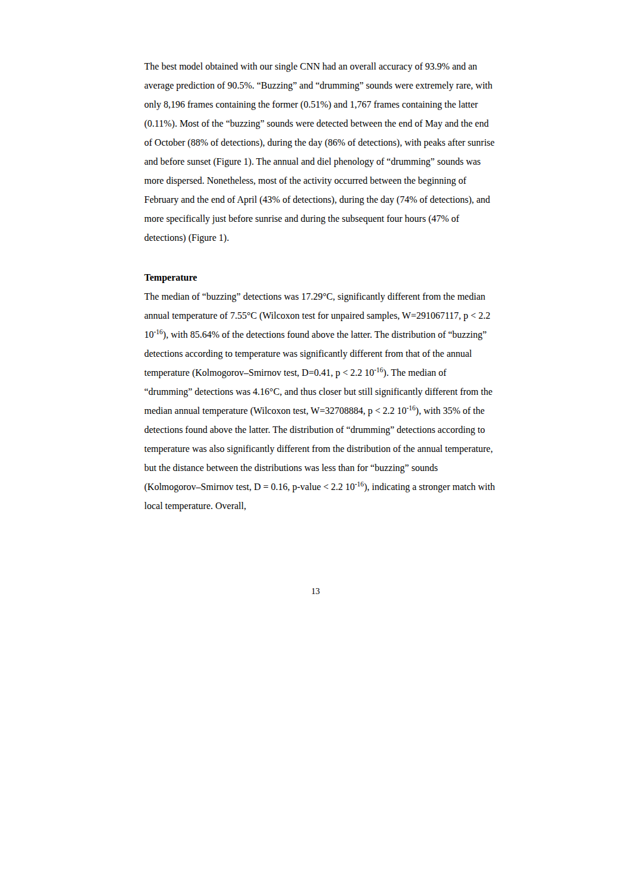The best model obtained with our single CNN had an overall accuracy of 93.9% and an average prediction of 90.5%. “Buzzing” and “drumming” sounds were extremely rare, with only 8,196 frames containing the former (0.51%) and 1,767 frames containing the latter (0.11%). Most of the “buzzing” sounds were detected between the end of May and the end of October (88% of detections), during the day (86% of detections), with peaks after sunrise and before sunset (Figure 1). The annual and diel phenology of “drumming” sounds was more dispersed. Nonetheless, most of the activity occurred between the beginning of February and the end of April (43% of detections), during the day (74% of detections), and more specifically just before sunrise and during the subsequent four hours (47% of detections) (Figure 1).
Temperature
The median of “buzzing” detections was 17.29°C, significantly different from the median annual temperature of 7.55°C (Wilcoxon test for unpaired samples, W=291067117, p < 2.2 10-16), with 85.64% of the detections found above the latter. The distribution of “buzzing” detections according to temperature was significantly different from that of the annual temperature (Kolmogorov–Smirnov test, D=0.41, p < 2.2 10-16). The median of “drumming” detections was 4.16°C, and thus closer but still significantly different from the median annual temperature (Wilcoxon test, W=32708884, p < 2.2 10-16), with 35% of the detections found above the latter. The distribution of “drumming” detections according to temperature was also significantly different from the distribution of the annual temperature, but the distance between the distributions was less than for “buzzing” sounds (Kolmogorov–Smirnov test, D = 0.16, p-value < 2.2 10-16), indicating a stronger match with local temperature. Overall,
13